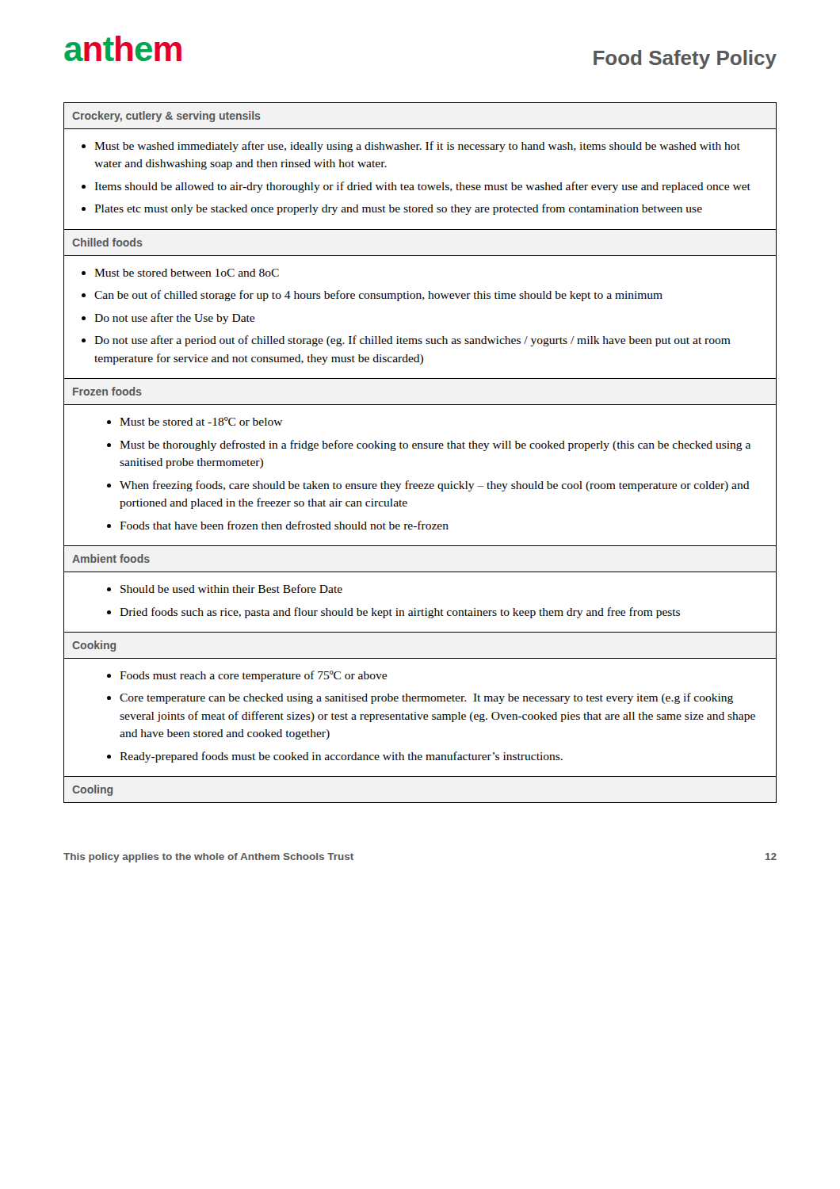anthem
Food Safety Policy
| Crockery, cutlery & serving utensils |
| --- |
| Must be washed immediately after use, ideally using a dishwasher. If it is necessary to hand wash, items should be washed with hot water and dishwashing soap and then rinsed with hot water. Items should be allowed to air-dry thoroughly or if dried with tea towels, these must be washed after every use and replaced once wet Plates etc must only be stacked once properly dry and must be stored so they are protected from contamination between use |
| Chilled foods |
| Must be stored between 1oC and 8oC Can be out of chilled storage for up to 4 hours before consumption, however this time should be kept to a minimum Do not use after the Use by Date Do not use after a period out of chilled storage (eg. If chilled items such as sandwiches / yogurts / milk have been put out at room temperature for service and not consumed, they must be discarded) |
| Frozen foods |
| Must be stored at -18ºC or below Must be thoroughly defrosted in a fridge before cooking to ensure that they will be cooked properly (this can be checked using a sanitised probe thermometer) When freezing foods, care should be taken to ensure they freeze quickly – they should be cool (room temperature or colder) and portioned and placed in the freezer so that air can circulate Foods that have been frozen then defrosted should not be re-frozen |
| Ambient foods |
| Should be used within their Best Before Date Dried foods such as rice, pasta and flour should be kept in airtight containers to keep them dry and free from pests |
| Cooking |
| Foods must reach a core temperature of 75ºC or above Core temperature can be checked using a sanitised probe thermometer. It may be necessary to test every item (e.g if cooking several joints of meat of different sizes) or test a representative sample (eg. Oven-cooked pies that are all the same size and shape and have been stored and cooked together) Ready-prepared foods must be cooked in accordance with the manufacturer’s instructions. |
| Cooling |
This policy applies to the whole of Anthem Schools Trust
12